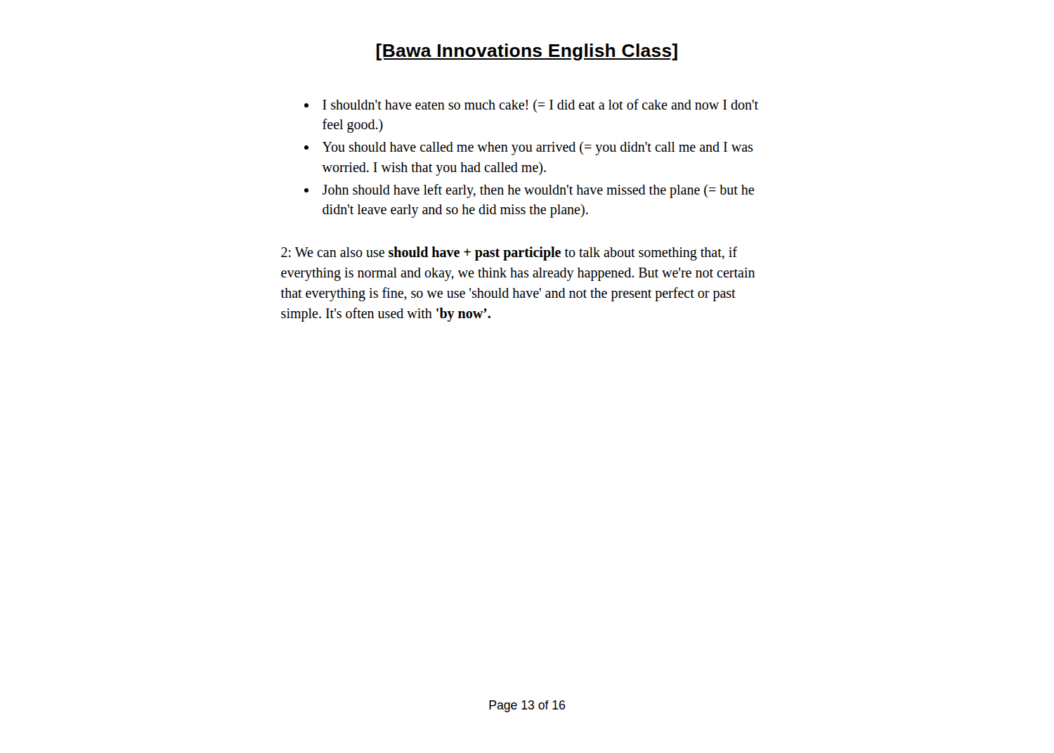[Bawa Innovations English Class]
I shouldn't have eaten so much cake! (= I did eat a lot of cake and now I don't feel good.)
You should have called me when you arrived (= you didn't call me and I was worried. I wish that you had called me).
John should have left early, then he wouldn't have missed the plane (= but he didn't leave early and so he did miss the plane).
2: We can also use should have + past participle to talk about something that, if everything is normal and okay, we think has already happened. But we're not certain that everything is fine, so we use 'should have' and not the present perfect or past simple. It's often used with 'by now’.
Page 13 of 16